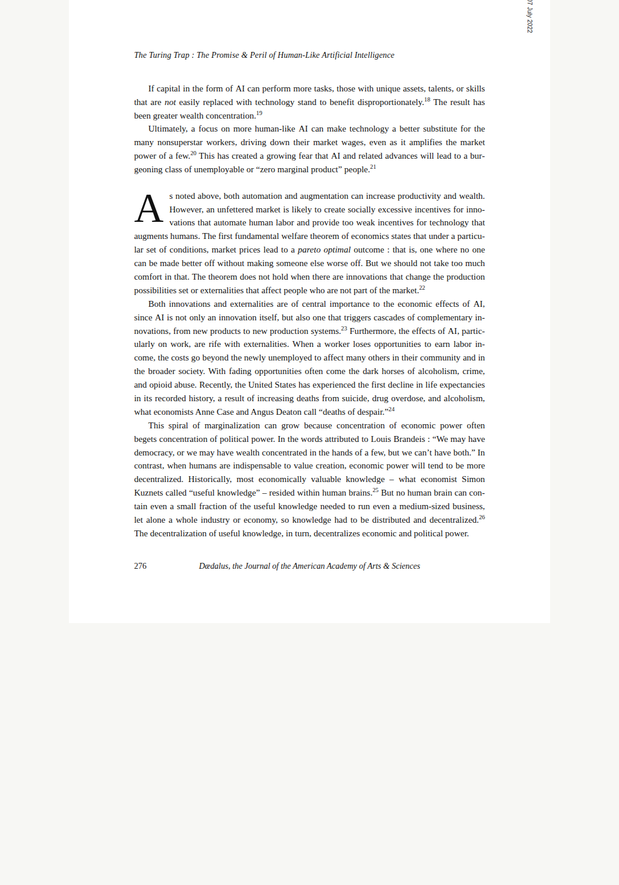Downloaded from http://direct.mit.edu/daed/article-pdf/151/2/272/2009138/daed_a_01915.pdf by guest on 07 July 2022
The Turing Trap : The Promise & Peril of Human-Like Artificial Intelligence
If capital in the form of AI can perform more tasks, those with unique assets, talents, or skills that are not easily replaced with technology stand to benefit disproportionately.18 The result has been greater wealth concentration.19
Ultimately, a focus on more human-like AI can make technology a better substitute for the many nonsuperstar workers, driving down their market wages, even as it amplifies the market power of a few.20 This has created a growing fear that AI and related advances will lead to a burgeoning class of unemployable or “zero marginal product” people.21
As noted above, both automation and augmentation can increase productivity and wealth. However, an unfettered market is likely to create socially excessive incentives for innovations that automate human labor and provide too weak incentives for technology that augments humans. The first fundamental welfare theorem of economics states that under a particular set of conditions, market prices lead to a pareto optimal outcome : that is, one where no one can be made better off without making someone else worse off. But we should not take too much comfort in that. The theorem does not hold when there are innovations that change the production possibilities set or externalities that affect people who are not part of the market.22
Both innovations and externalities are of central importance to the economic effects of AI, since AI is not only an innovation itself, but also one that triggers cascades of complementary innovations, from new products to new production systems.23 Furthermore, the effects of AI, particularly on work, are rife with externalities. When a worker loses opportunities to earn labor income, the costs go beyond the newly unemployed to affect many others in their community and in the broader society. With fading opportunities often come the dark horses of alcoholism, crime, and opioid abuse. Recently, the United States has experienced the first decline in life expectancies in its recorded history, a result of increasing deaths from suicide, drug overdose, and alcoholism, what economists Anne Case and Angus Deaton call “deaths of despair.”24
This spiral of marginalization can grow because concentration of economic power often begets concentration of political power. In the words attributed to Louis Brandeis : “We may have democracy, or we may have wealth concentrated in the hands of a few, but we can’t have both.” In contrast, when humans are indispensable to value creation, economic power will tend to be more decentralized. Historically, most economically valuable knowledge – what economist Simon Kuznets called “useful knowledge” – resided within human brains.25 But no human brain can contain even a small fraction of the useful knowledge needed to run even a medium-sized business, let alone a whole industry or economy, so knowledge had to be distributed and decentralized.26 The decentralization of useful knowledge, in turn, decentralizes economic and political power.
276
Dædalus, the Journal of the American Academy of Arts & Sciences